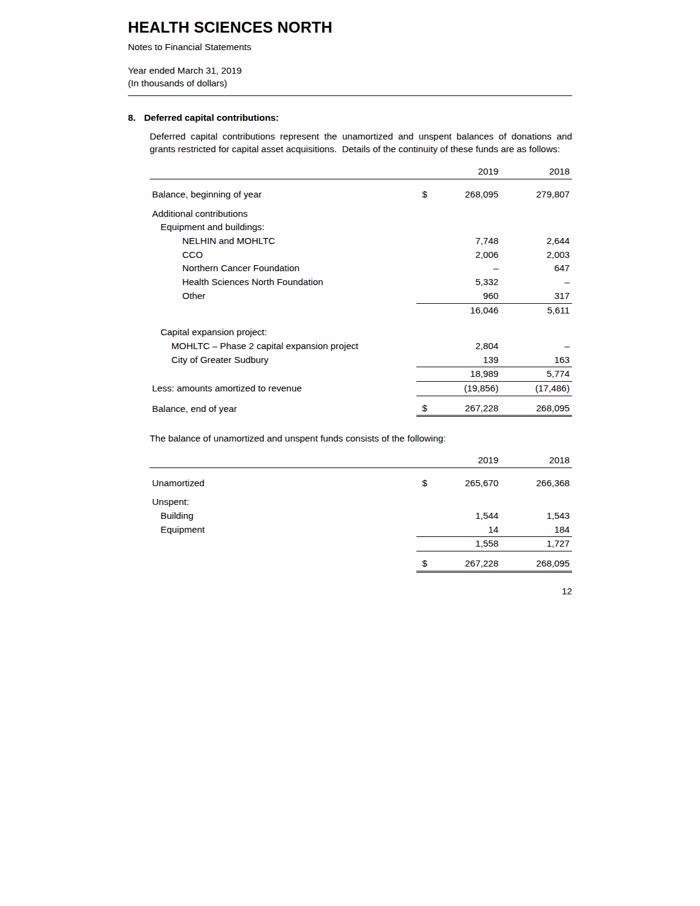HEALTH SCIENCES NORTH
Notes to Financial Statements
Year ended March 31, 2019
(In thousands of dollars)
8. Deferred capital contributions:
Deferred capital contributions represent the unamortized and unspent balances of donations and grants restricted for capital asset acquisitions. Details of the continuity of these funds are as follows:
| | | 2019 | 2018 |
| --- | --- | --- | --- |
| Balance, beginning of year | $ | 268,095 | 279,807 |
| Additional contributions | | | |
| Equipment and buildings: | | | |
| NELHIN and MOHLTC | | 7,748 | 2,644 |
| CCO | | 2,006 | 2,003 |
| Northern Cancer Foundation | | – | 647 |
| Health Sciences North Foundation | | 5,332 | – |
| Other | | 960 | 317 |
| | | 16,046 | 5,611 |
| Capital expansion project: | | | |
| MOHLTC – Phase 2 capital expansion project | | 2,804 | – |
| City of Greater Sudbury | | 139 | 163 |
| | | 18,989 | 5,774 |
| Less: amounts amortized to revenue | | (19,856) | (17,486) |
| Balance, end of year | $ | 267,228 | 268,095 |
The balance of unamortized and unspent funds consists of the following:
| | | 2019 | 2018 |
| --- | --- | --- | --- |
| Unamortized | $ | 265,670 | 266,368 |
| Unspent: | | | |
| Building | | 1,544 | 1,543 |
| Equipment | | 14 | 184 |
| | | 1,558 | 1,727 |
| | $ | 267,228 | 268,095 |
12